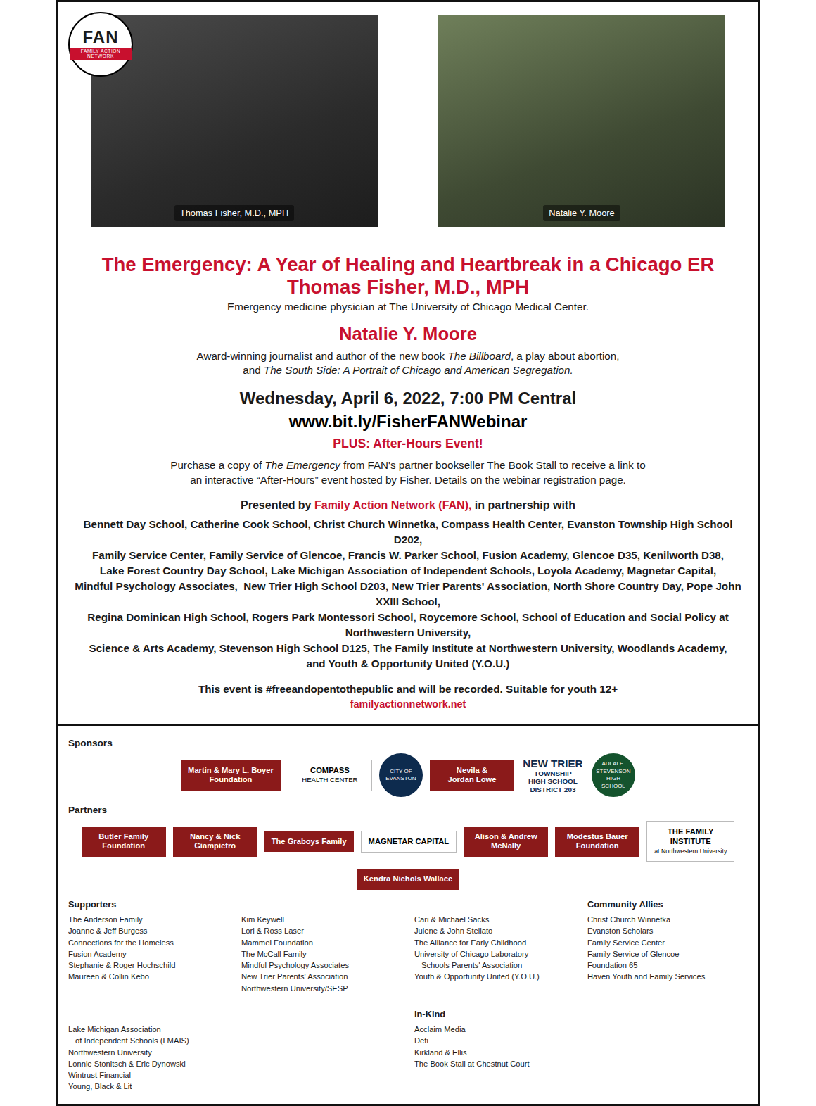FAN FAMILY ACTION NETWORK
Thomas Fisher, M.D., MPH
Natalie Y. Moore
The Emergency: A Year of Healing and Heartbreak in a Chicago ER
Thomas Fisher, M.D., MPH
Emergency medicine physician at The University of Chicago Medical Center.
Natalie Y. Moore
Award-winning journalist and author of the new book The Billboard, a play about abortion,
and The South Side: A Portrait of Chicago and American Segregation.
Wednesday, April 6, 2022, 7:00 PM Central
www.bit.ly/FisherFANWebinar
PLUS: After-Hours Event!
Purchase a copy of The Emergency from FAN's partner bookseller The Book Stall to receive a link to
an interactive “After-Hours” event hosted by Fisher. Details on the webinar registration page.
Presented by Family Action Network (FAN), in partnership with
Bennett Day School, Catherine Cook School, Christ Church Winnetka, Compass Health Center, Evanston Township High School D202,
Family Service Center, Family Service of Glencoe, Francis W. Parker School, Fusion Academy, Glencoe D35, Kenilworth D38,
Lake Forest Country Day School, Lake Michigan Association of Independent Schools, Loyola Academy, Magnetar Capital,
Mindful Psychology Associates, New Trier High School D203, New Trier Parents' Association, North Shore Country Day, Pope John XXIII School,
Regina Dominican High School, Rogers Park Montessori School, Roycemore School, School of Education and Social Policy at Northwestern University,
Science & Arts Academy, Stevenson High School D125, The Family Institute at Northwestern University, Woodlands Academy,
and Youth & Opportunity United (Y.O.U.)
This event is #freeandopentothepublic and will be recorded. Suitable for youth 12+
familyactionnetwork.net
Sponsors
Martin & Mary L. Boyer
Foundation
COMPASS
HEALTH CENTER
CITY OF
EVANSTON
Nevila &
Jordan Lowe
NEW TRIERTOWNSHIP
HIGH SCHOOL
DISTRICT 203
ADLAI E. STEVENSON
HIGH SCHOOL
Partners
Butler Family
Foundation
Nancy & Nick
Giampietro
The Graboys Family
MAGNETAR CAPITAL
Alison & Andrew
McNally
Modestus Bauer
Foundation
THE FAMILY
INSTITUTE
at Northwestern University
Kendra Nichols Wallace
Supporters
The Anderson Family
Joanne & Jeff Burgess
Connections for the Homeless
Fusion Academy
Stephanie & Roger Hochschild
Maureen & Collin Kebo
Kim Keywell
Lori & Ross Laser
Mammel Foundation
The McCall Family
Mindful Psychology Associates
New Trier Parents' Association
Northwestern University/SESP
Cari & Michael Sacks
Julene & John Stellato
The Alliance for Early Childhood
University of Chicago Laboratory
Schools Parents' Association
Youth & Opportunity United (Y.O.U.)
Community Allies
Christ Church Winnetka
Evanston Scholars
Family Service Center
Family Service of Glencoe
Foundation 65
Haven Youth and Family Services
Lake Michigan Association
of Independent Schools (LMAIS)
Northwestern University
Lonnie Stonitsch & Eric Dynowski
Wintrust Financial
Young, Black & Lit
In-Kind
Acclaim Media
Defi
Kirkland & Ellis
The Book Stall at Chestnut Court